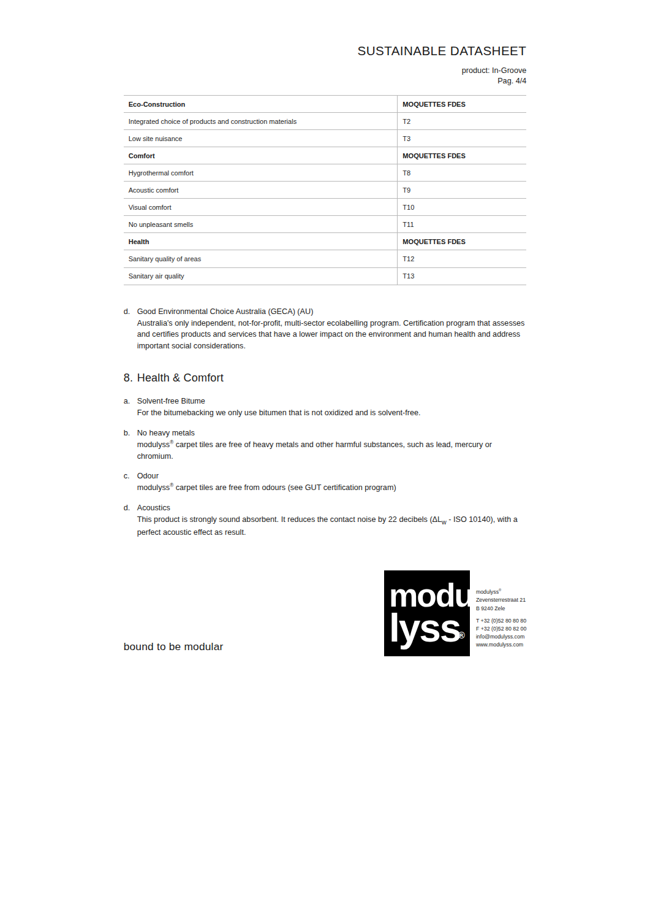SUSTAINABLE DATASHEET
product: In-Groove
Pag. 4/4
| Eco-Construction | MOQUETTES FDES |
| Integrated choice of products and construction materials | T2 |
| Low site nuisance | T3 |
| Comfort | MOQUETTES FDES |
| Hygrothermal comfort | T8 |
| Acoustic comfort | T9 |
| Visual comfort | T10 |
| No unpleasant smells | T11 |
| Health | MOQUETTES FDES |
| Sanitary quality of areas | T12 |
| Sanitary air quality | T13 |
d.
Good Environmental Choice Australia (GECA) (AU)
Australia's only independent, not-for-profit, multi-sector ecolabelling program. Certification program that assesses and certifies products and services that have a lower impact on the environment and human health and address important social considerations.
8. Health & Comfort
a.
Solvent-free Bitume
For the bitumebacking we only use bitumen that is not oxidized and is solvent-free.
b.
No heavy metals
modulyss® carpet tiles are free of heavy metals and other harmful substances, such as lead, mercury or chromium.
c.
Odour
modulyss® carpet tiles are free from odours (see GUT certification program)
d.
Acoustics
This product is strongly sound absorbent. It reduces the contact noise by 22 decibels (ΔLw - ISO 10140), with a perfect acoustic effect as result.
bound to be modular
modu
lyss
®
modulyss®
Zevensterrestraat 21
B 9240 Zele
T +32 (0)52 80 80 80
F +32 (0)52 80 82 00
info@modulyss.com
www.modulyss.com